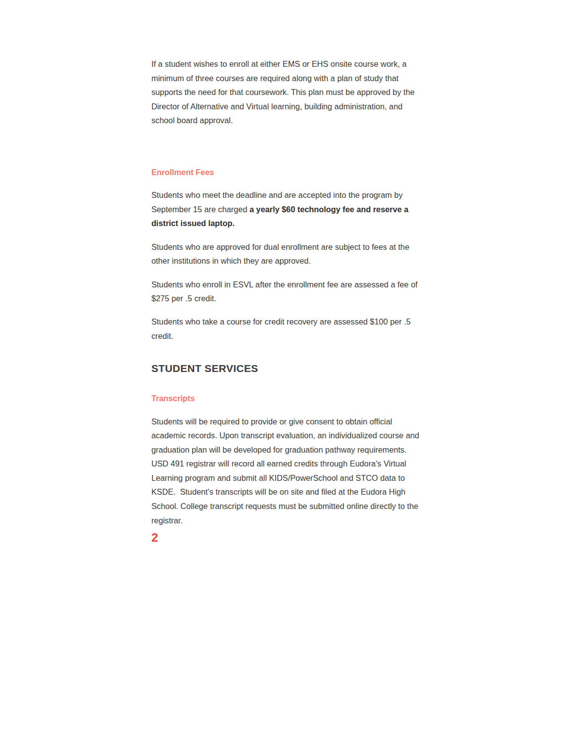If a student wishes to enroll at either EMS or EHS onsite course work, a minimum of three courses are required along with a plan of study that supports the need for that coursework. This plan must be approved by the Director of Alternative and Virtual learning, building administration, and school board approval.
Enrollment Fees
Students who meet the deadline and are accepted into the program by September 15 are charged a yearly $60 technology fee and reserve a district issued laptop.
Students who are approved for dual enrollment are subject to fees at the other institutions in which they are approved.
Students who enroll in ESVL after the enrollment fee are assessed a fee of $275 per .5 credit.
Students who take a course for credit recovery are assessed $100 per .5 credit.
STUDENT SERVICES
Transcripts
Students will be required to provide or give consent to obtain official academic records. Upon transcript evaluation, an individualized course and graduation plan will be developed for graduation pathway requirements. USD 491 registrar will record all earned credits through Eudora's Virtual Learning program and submit all KIDS/PowerSchool and STCO data to KSDE. Student's transcripts will be on site and filed at the Eudora High School. College transcript requests must be submitted online directly to the registrar.
2